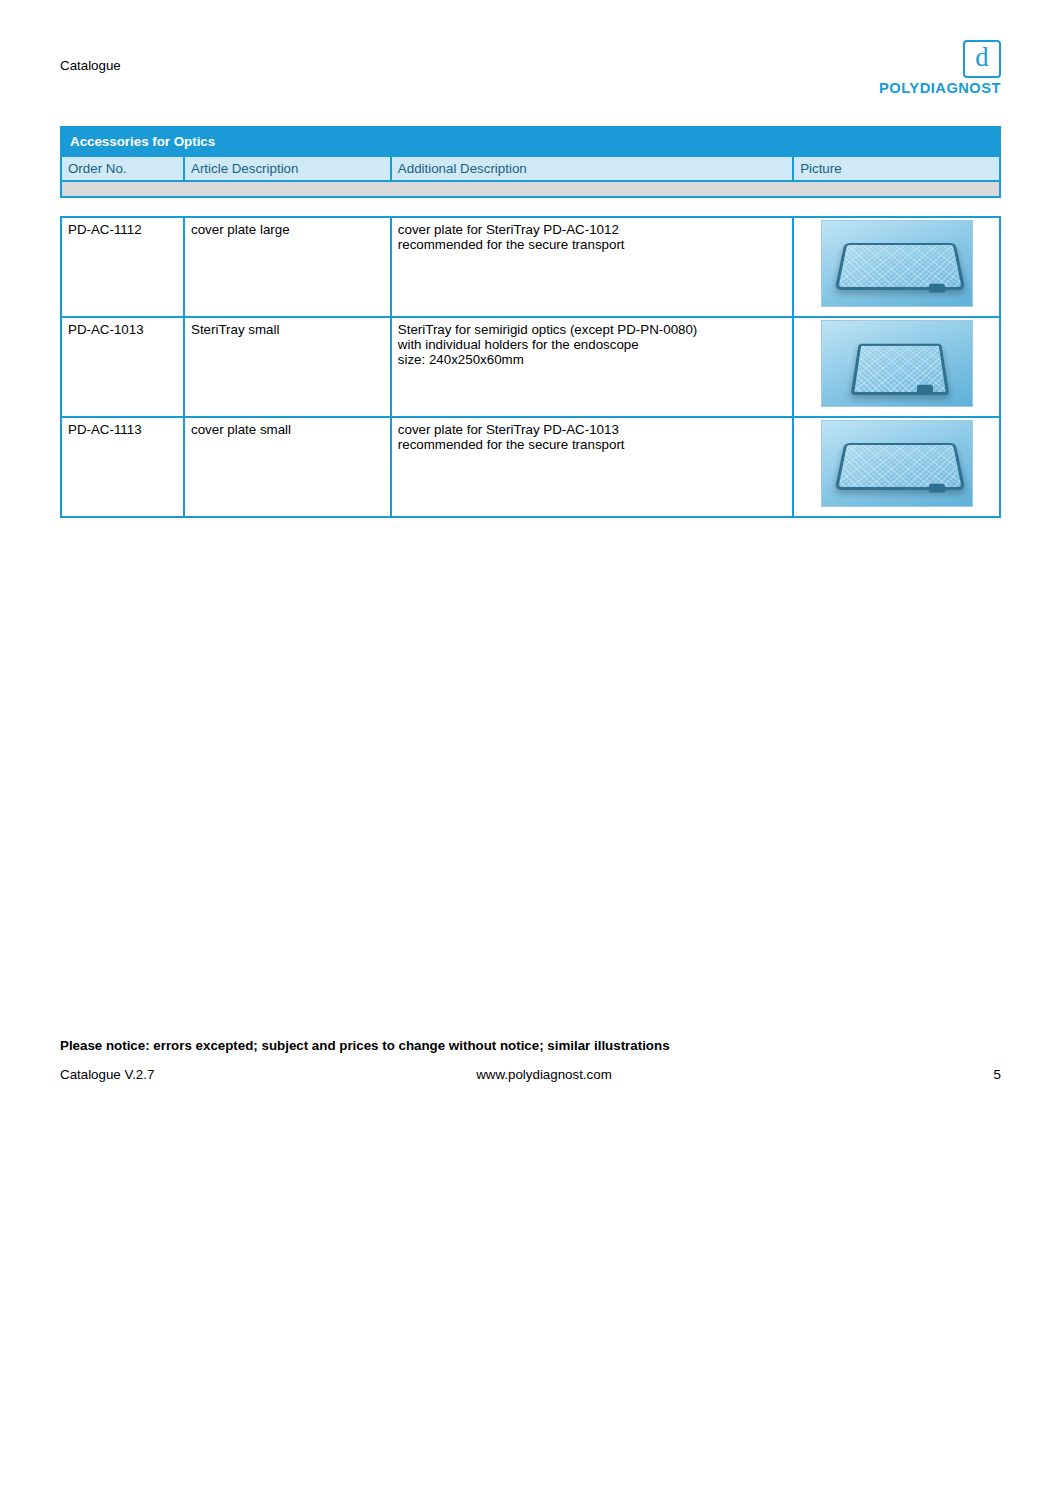Catalogue
POLY DIAGNOST
| Accessories for Optics |
| Order No. | Article Description | Additional Description | Picture |
| PD-AC-1112 | cover plate large | cover plate for SteriTray PD-AC-1012 recommended for the secure transport | |
| PD-AC-1013 | SteriTray small | SteriTray for semirigid optics (except PD-PN-0080) with individual holders for the endoscope size: 240x250x60mm | |
| PD-AC-1113 | cover plate small | cover plate for SteriTray PD-AC-1013 recommended for the secure transport | |
Please notice: errors excepted; subject and prices to change without notice; similar illustrations
Catalogue V.2.7
www.polydiagnost.com
5